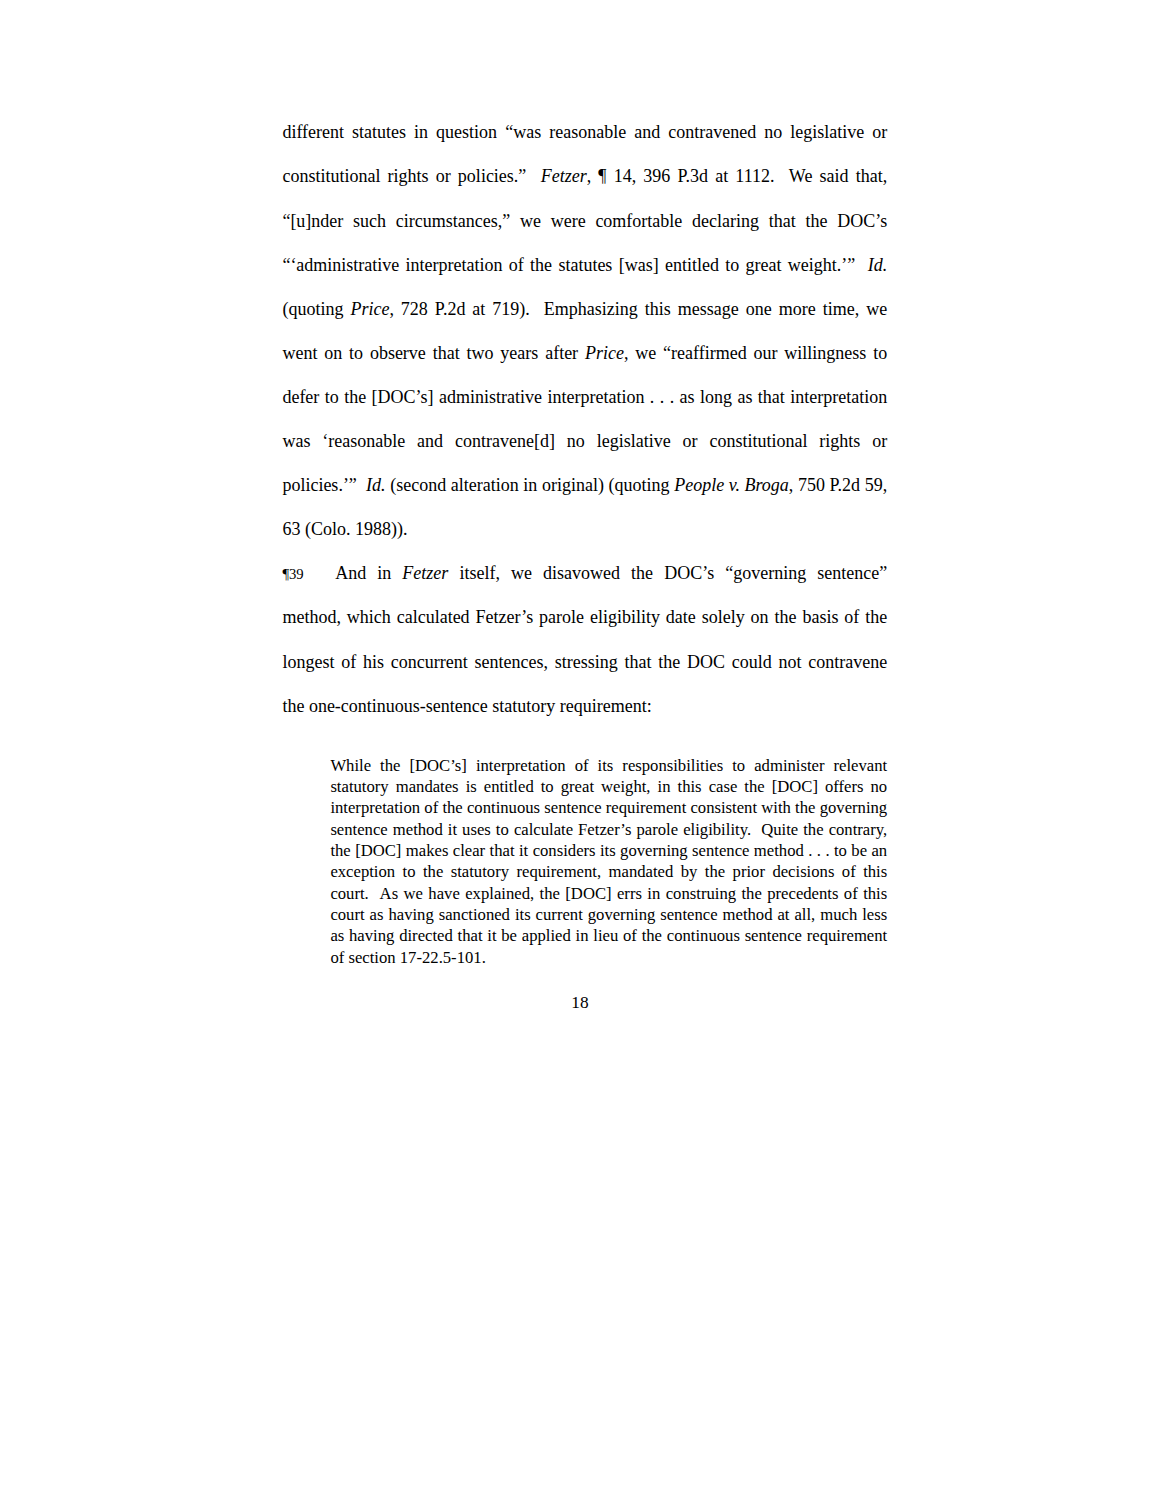different statutes in question “was reasonable and contravened no legislative or constitutional rights or policies.” Fetzer, ¶ 14, 396 P.3d at 1112. We said that, “[u]nder such circumstances,” we were comfortable declaring that the DOC’s “‘administrative interpretation of the statutes [was] entitled to great weight.’” Id. (quoting Price, 728 P.2d at 719). Emphasizing this message one more time, we went on to observe that two years after Price, we “reaffirmed our willingness to defer to the [DOC’s] administrative interpretation . . . as long as that interpretation was ‘reasonable and contravene[d] no legislative or constitutional rights or policies.’” Id. (second alteration in original) (quoting People v. Broga, 750 P.2d 59, 63 (Colo. 1988)).
¶39 And in Fetzer itself, we disavowed the DOC’s “governing sentence” method, which calculated Fetzer’s parole eligibility date solely on the basis of the longest of his concurrent sentences, stressing that the DOC could not contravene the one-continuous-sentence statutory requirement:
While the [DOC’s] interpretation of its responsibilities to administer relevant statutory mandates is entitled to great weight, in this case the [DOC] offers no interpretation of the continuous sentence requirement consistent with the governing sentence method it uses to calculate Fetzer’s parole eligibility. Quite the contrary, the [DOC] makes clear that it considers its governing sentence method . . . to be an exception to the statutory requirement, mandated by the prior decisions of this court. As we have explained, the [DOC] errs in construing the precedents of this court as having sanctioned its current governing sentence method at all, much less as having directed that it be applied in lieu of the continuous sentence requirement of section 17-22.5-101.
18